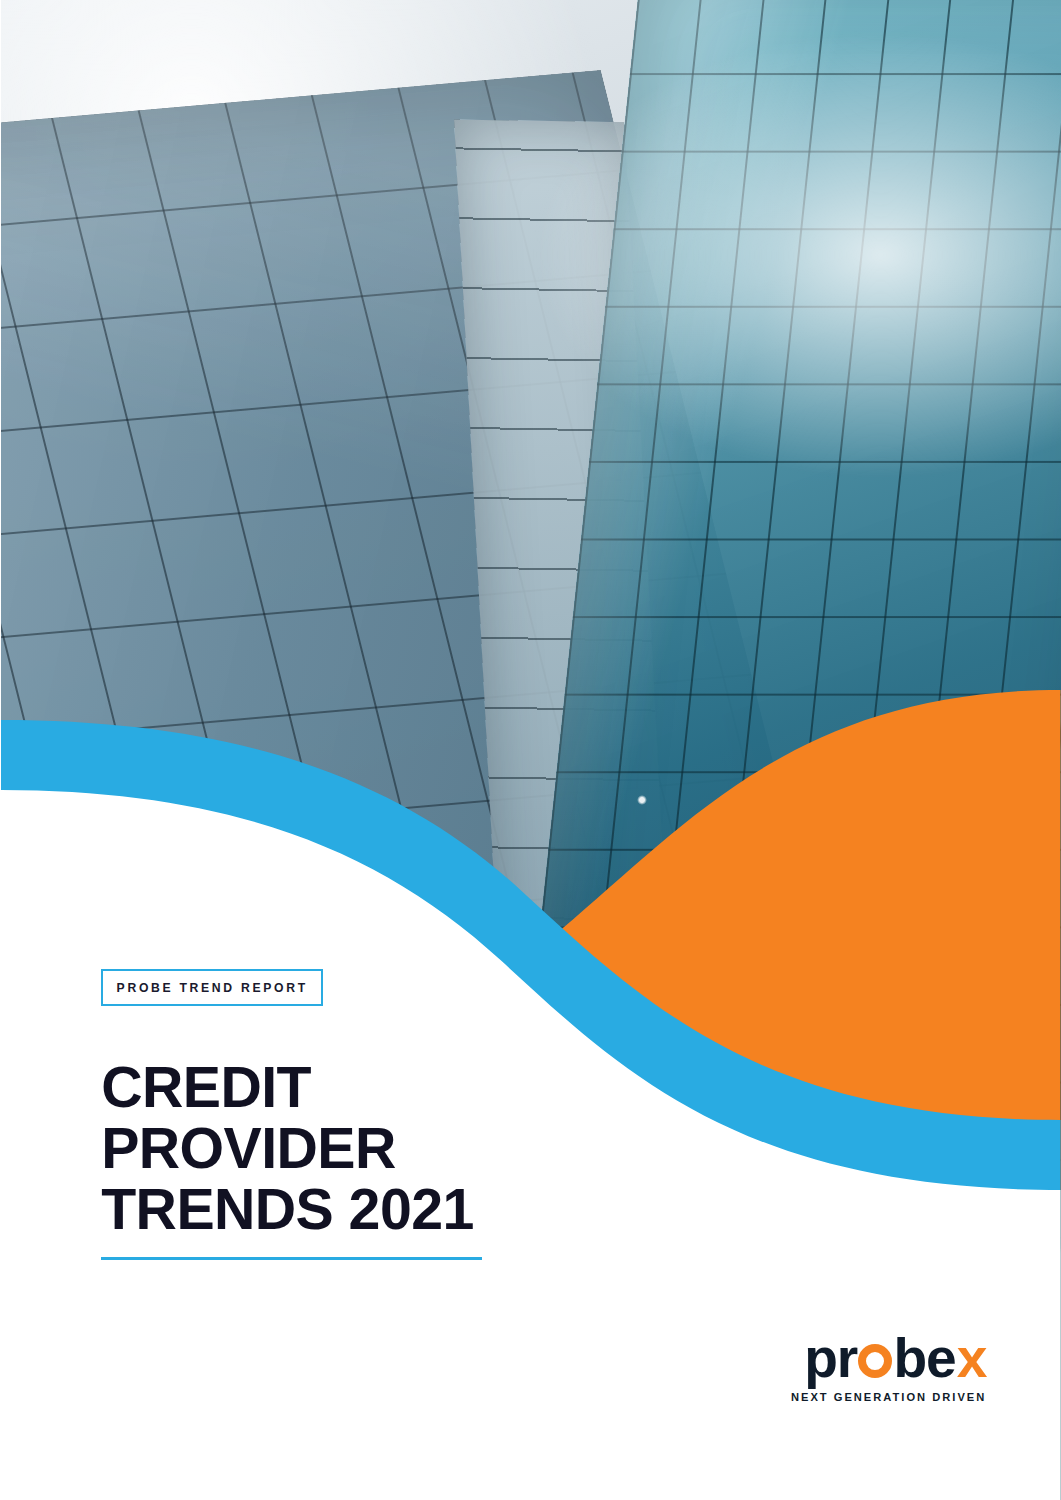Probe Trend Report
Credit
Provider
Trends 2021
pr bex
Next Generation Driven